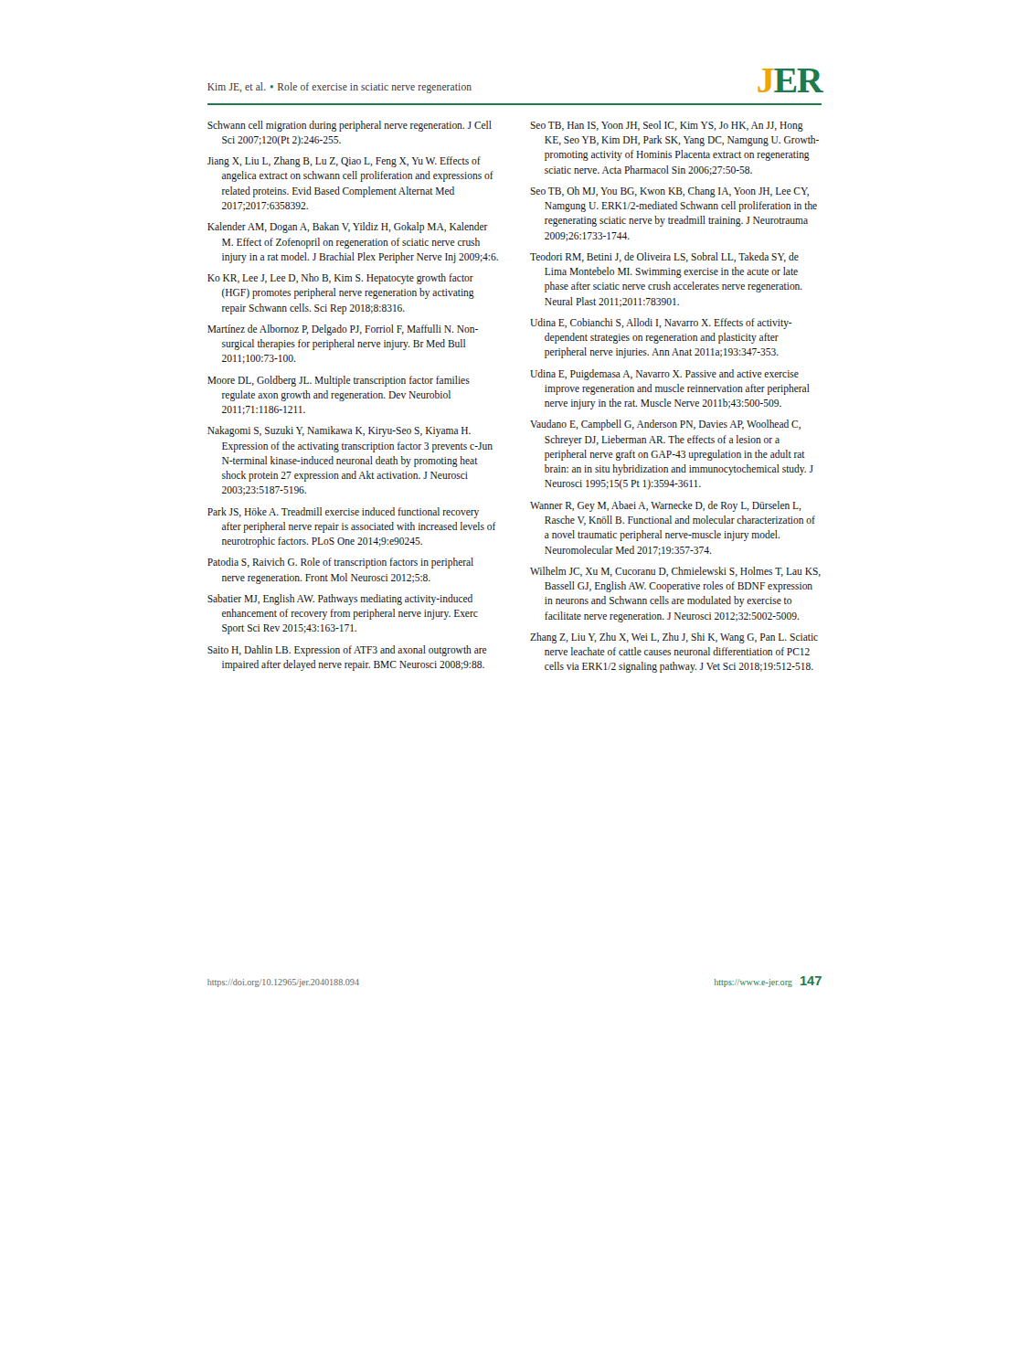Kim JE, et al.•Role of exercise in sciatic nerve regeneration
JER
Schwann cell migration during peripheral nerve regeneration. J Cell Sci 2007;120(Pt 2):246-255.
Jiang X, Liu L, Zhang B, Lu Z, Qiao L, Feng X, Yu W. Effects of angelica extract on schwann cell proliferation and expressions of related proteins. Evid Based Complement Alternat Med 2017;2017:6358392.
Kalender AM, Dogan A, Bakan V, Yildiz H, Gokalp MA, Kalender M. Effect of Zofenopril on regeneration of sciatic nerve crush injury in a rat model. J Brachial Plex Peripher Nerve Inj 2009;4:6.
Ko KR, Lee J, Lee D, Nho B, Kim S. Hepatocyte growth factor (HGF) promotes peripheral nerve regeneration by activating repair Schwann cells. Sci Rep 2018;8:8316.
Martínez de Albornoz P, Delgado PJ, Forriol F, Maffulli N. Non-surgical therapies for peripheral nerve injury. Br Med Bull 2011;100:73-100.
Moore DL, Goldberg JL. Multiple transcription factor families regulate axon growth and regeneration. Dev Neurobiol 2011;71:1186-1211.
Nakagomi S, Suzuki Y, Namikawa K, Kiryu-Seo S, Kiyama H. Expression of the activating transcription factor 3 prevents c-Jun N-terminal kinase-induced neuronal death by promoting heat shock protein 27 expression and Akt activation. J Neurosci 2003;23:5187-5196.
Park JS, Höke A. Treadmill exercise induced functional recovery after peripheral nerve repair is associated with increased levels of neurotrophic factors. PLoS One 2014;9:e90245.
Patodia S, Raivich G. Role of transcription factors in peripheral nerve regeneration. Front Mol Neurosci 2012;5:8.
Sabatier MJ, English AW. Pathways mediating activity-induced enhancement of recovery from peripheral nerve injury. Exerc Sport Sci Rev 2015;43:163-171.
Saito H, Dahlin LB. Expression of ATF3 and axonal outgrowth are impaired after delayed nerve repair. BMC Neurosci 2008;9:88.
Seo TB, Han IS, Yoon JH, Seol IC, Kim YS, Jo HK, An JJ, Hong KE, Seo YB, Kim DH, Park SK, Yang DC, Namgung U. Growth-promoting activity of Hominis Placenta extract on regenerating sciatic nerve. Acta Pharmacol Sin 2006;27:50-58.
Seo TB, Oh MJ, You BG, Kwon KB, Chang IA, Yoon JH, Lee CY, Namgung U. ERK1/2-mediated Schwann cell proliferation in the regenerating sciatic nerve by treadmill training. J Neurotrauma 2009;26:1733-1744.
Teodori RM, Betini J, de Oliveira LS, Sobral LL, Takeda SY, de Lima Montebelo MI. Swimming exercise in the acute or late phase after sciatic nerve crush accelerates nerve regeneration. Neural Plast 2011;2011:783901.
Udina E, Cobianchi S, Allodi I, Navarro X. Effects of activity-dependent strategies on regeneration and plasticity after peripheral nerve injuries. Ann Anat 2011a;193:347-353.
Udina E, Puigdemasa A, Navarro X. Passive and active exercise improve regeneration and muscle reinnervation after peripheral nerve injury in the rat. Muscle Nerve 2011b;43:500-509.
Vaudano E, Campbell G, Anderson PN, Davies AP, Woolhead C, Schreyer DJ, Lieberman AR. The effects of a lesion or a peripheral nerve graft on GAP-43 upregulation in the adult rat brain: an in situ hybridization and immunocytochemical study. J Neurosci 1995;15(5 Pt 1):3594-3611.
Wanner R, Gey M, Abaei A, Warnecke D, de Roy L, Dürselen L, Rasche V, Knöll B. Functional and molecular characterization of a novel traumatic peripheral nerve-muscle injury model. Neuromolecular Med 2017;19:357-374.
Wilhelm JC, Xu M, Cucoranu D, Chmielewski S, Holmes T, Lau KS, Bassell GJ, English AW. Cooperative roles of BDNF expression in neurons and Schwann cells are modulated by exercise to facilitate nerve regeneration. J Neurosci 2012;32:5002-5009.
Zhang Z, Liu Y, Zhu X, Wei L, Zhu J, Shi K, Wang G, Pan L. Sciatic nerve leachate of cattle causes neuronal differentiation of PC12 cells via ERK1/2 signaling pathway. J Vet Sci 2018;19:512-518.
https://doi.org/10.12965/jer.2040188.094
https://www.e-jer.org 147